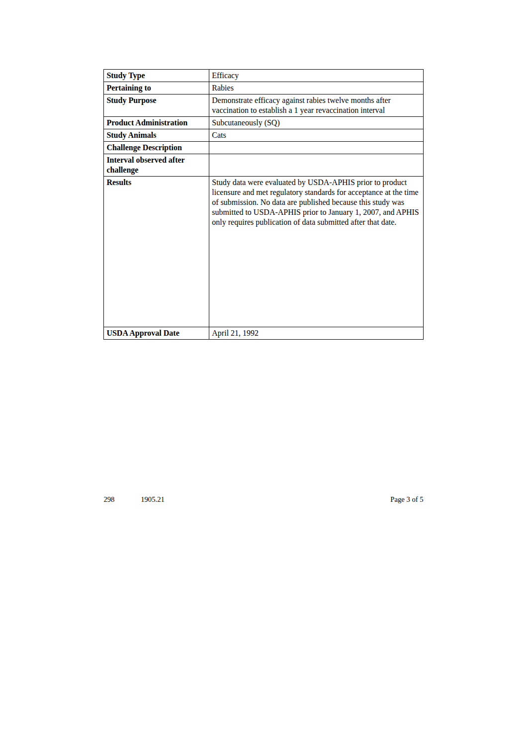| Study Type | Efficacy |
| Pertaining to | Rabies |
| Study Purpose | Demonstrate efficacy against rabies twelve months after vaccination to establish a 1 year revaccination interval |
| Product Administration | Subcutaneously (SQ) |
| Study Animals | Cats |
| Challenge Description | |
| Interval observed after challenge | |
| Results | Study data were evaluated by USDA-APHIS prior to product licensure and met regulatory standards for acceptance at the time of submission. No data are published because this study was submitted to USDA-APHIS prior to January 1, 2007, and APHIS only requires publication of data submitted after that date. |
| USDA Approval Date | April 21, 1992 |
298 1905.21 Page 3 of 5